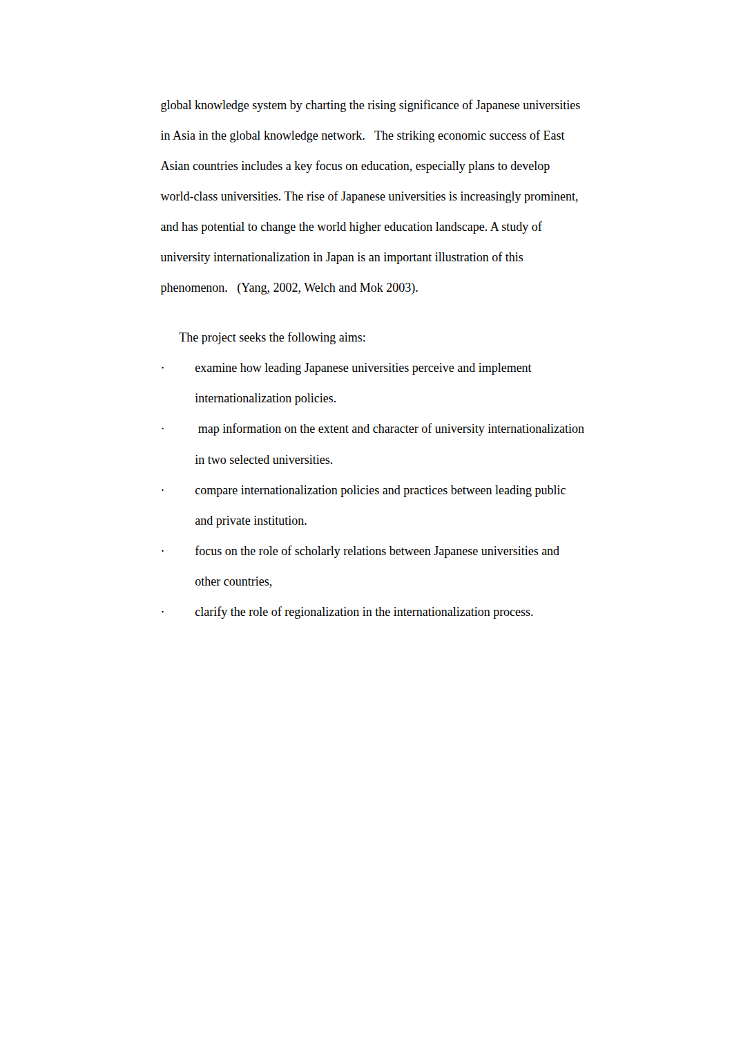global knowledge system by charting the rising significance of Japanese universities in Asia in the global knowledge network. The striking economic success of East Asian countries includes a key focus on education, especially plans to develop world-class universities. The rise of Japanese universities is increasingly prominent, and has potential to change the world higher education landscape. A study of university internationalization in Japan is an important illustration of this phenomenon. (Yang, 2002, Welch and Mok 2003).
The project seeks the following aims:
examine how leading Japanese universities perceive and implement internationalization policies.
map information on the extent and character of university internationalization in two selected universities.
compare internationalization policies and practices between leading public and private institution.
focus on the role of scholarly relations between Japanese universities and other countries,
clarify the role of regionalization in the internationalization process.